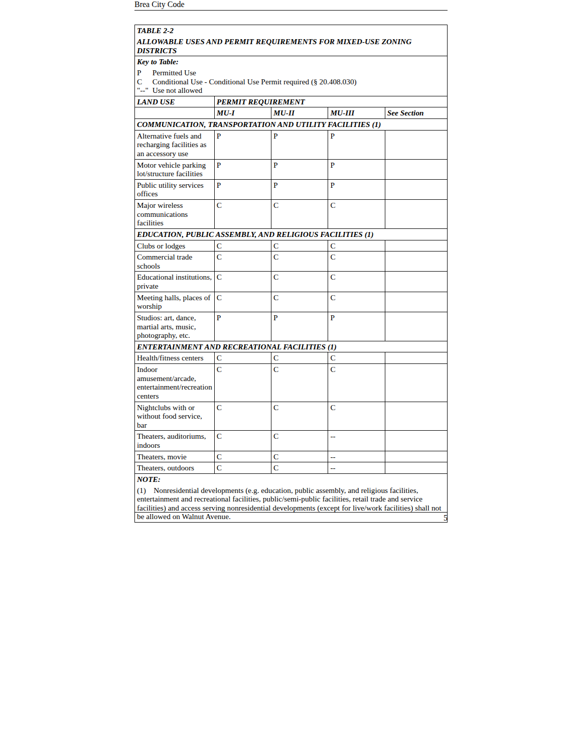Brea City Code
| TABLE 2-2 |
| ALLOWABLE USES AND PERMIT REQUIREMENTS FOR MIXED-USE ZONING DISTRICTS |
| Key to Table: |
| P Permitted Use C Conditional Use - Conditional Use Permit required (§ 20.408.030) "--" Use not allowed |
| LAND USE | PERMIT REQUIREMENT |
| | MU-I | MU-II | MU-III | See Section |
| COMMUNICATION, TRANSPORTATION AND UTILITY FACILITIES (1) |
| Alternative fuels and recharging facilities as an accessory use | P | P | P | |
| Motor vehicle parking lot/structure facilities | P | P | P | |
| Public utility services offices | P | P | P | |
| Major wireless communications facilities | C | C | C | |
| EDUCATION, PUBLIC ASSEMBLY, AND RELIGIOUS FACILITIES (1) |
| Clubs or lodges | C | C | C | |
| Commercial trade schools | C | C | C | |
| Educational institutions, private | C | C | C | |
| Meeting halls, places of worship | C | C | C | |
| Studios: art, dance, martial arts, music, photography, etc. | P | P | P | |
| ENTERTAINMENT AND RECREATIONAL FACILITIES (1) |
| Health/fitness centers | C | C | C | |
| Indoor amusement/arcade, entertainment/recreation centers | C | C | C | |
| Nightclubs with or without food service, bar | C | C | C | |
| Theaters, auditoriums, indoors | C | C | -- | |
| Theaters, movie | C | C | -- | |
| Theaters, outdoors | C | C | -- | |
| NOTE: |
| (1) Nonresidential developments (e.g. education, public assembly, and religious facilities, entertainment and recreational facilities, public/semi-public facilities, retail trade and service facilities) and access serving nonresidential developments (except for live/work facilities) shall not be allowed on Walnut Avenue. |
5